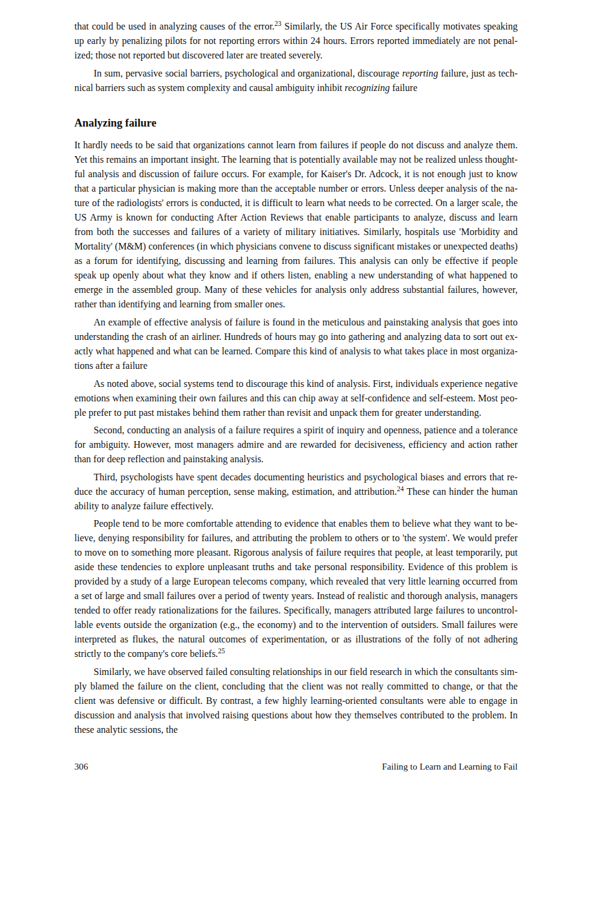that could be used in analyzing causes of the error.23 Similarly, the US Air Force specifically motivates speaking up early by penalizing pilots for not reporting errors within 24 hours. Errors reported immediately are not penalized; those not reported but discovered later are treated severely.
In sum, pervasive social barriers, psychological and organizational, discourage reporting failure, just as technical barriers such as system complexity and causal ambiguity inhibit recognizing failure
Analyzing failure
It hardly needs to be said that organizations cannot learn from failures if people do not discuss and analyze them. Yet this remains an important insight. The learning that is potentially available may not be realized unless thoughtful analysis and discussion of failure occurs. For example, for Kaiser's Dr. Adcock, it is not enough just to know that a particular physician is making more than the acceptable number or errors. Unless deeper analysis of the nature of the radiologists' errors is conducted, it is difficult to learn what needs to be corrected. On a larger scale, the US Army is known for conducting After Action Reviews that enable participants to analyze, discuss and learn from both the successes and failures of a variety of military initiatives. Similarly, hospitals use 'Morbidity and Mortality' (M&M) conferences (in which physicians convene to discuss significant mistakes or unexpected deaths) as a forum for identifying, discussing and learning from failures. This analysis can only be effective if people speak up openly about what they know and if others listen, enabling a new understanding of what happened to emerge in the assembled group. Many of these vehicles for analysis only address substantial failures, however, rather than identifying and learning from smaller ones.
An example of effective analysis of failure is found in the meticulous and painstaking analysis that goes into understanding the crash of an airliner. Hundreds of hours may go into gathering and analyzing data to sort out exactly what happened and what can be learned. Compare this kind of analysis to what takes place in most organizations after a failure
As noted above, social systems tend to discourage this kind of analysis. First, individuals experience negative emotions when examining their own failures and this can chip away at self-confidence and self-esteem. Most people prefer to put past mistakes behind them rather than revisit and unpack them for greater understanding.
Second, conducting an analysis of a failure requires a spirit of inquiry and openness, patience and a tolerance for ambiguity. However, most managers admire and are rewarded for decisiveness, efficiency and action rather than for deep reflection and painstaking analysis.
Third, psychologists have spent decades documenting heuristics and psychological biases and errors that reduce the accuracy of human perception, sense making, estimation, and attribution.24 These can hinder the human ability to analyze failure effectively.
People tend to be more comfortable attending to evidence that enables them to believe what they want to believe, denying responsibility for failures, and attributing the problem to others or to 'the system'. We would prefer to move on to something more pleasant. Rigorous analysis of failure requires that people, at least temporarily, put aside these tendencies to explore unpleasant truths and take personal responsibility. Evidence of this problem is provided by a study of a large European telecoms company, which revealed that very little learning occurred from a set of large and small failures over a period of twenty years. Instead of realistic and thorough analysis, managers tended to offer ready rationalizations for the failures. Specifically, managers attributed large failures to uncontrollable events outside the organization (e.g., the economy) and to the intervention of outsiders. Small failures were interpreted as flukes, the natural outcomes of experimentation, or as illustrations of the folly of not adhering strictly to the company's core beliefs.25
Similarly, we have observed failed consulting relationships in our field research in which the consultants simply blamed the failure on the client, concluding that the client was not really committed to change, or that the client was defensive or difficult. By contrast, a few highly learning-oriented consultants were able to engage in discussion and analysis that involved raising questions about how they themselves contributed to the problem. In these analytic sessions, the
306 Failing to Learn and Learning to Fail